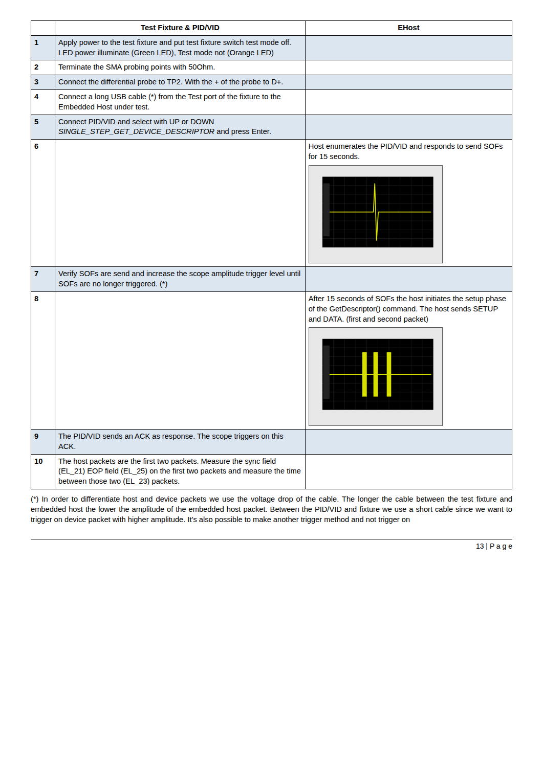| | Test Fixture & PID/VID | EHost |
| --- | --- | --- |
| 1 | Apply power to the test fixture and put test fixture switch test mode off. LED power illuminate (Green LED), Test mode not (Orange LED) | |
| 2 | Terminate the SMA probing points with 50Ohm. | |
| 3 | Connect the differential probe to TP2. With the + of the probe to D+. | |
| 4 | Connect a long USB cable (*) from the Test port of the fixture to the Embedded Host under test. | |
| 5 | Connect PID/VID and select with UP or DOWN SINGLE_STEP_GET_DEVICE_DESCRIPTOR and press Enter. | |
| 6 | | Host enumerates the PID/VID and responds to send SOFs for 15 seconds. |
| 7 | Verify SOFs are send and increase the scope amplitude trigger level until SOFs are no longer triggered. (*) | |
| 8 | | After 15 seconds of SOFs the host initiates the setup phase of the GetDescriptor() command. The host sends SETUP and DATA. (first and second packet) |
| 9 | The PID/VID sends an ACK as response. The scope triggers on this ACK. | |
| 10 | The host packets are the first two packets. Measure the sync field (EL_21) EOP field (EL_25) on the first two packets and measure the time between those two (EL_23) packets. | |
(*) In order to differentiate host and device packets we use the voltage drop of the cable. The longer the cable between the test fixture and embedded host the lower the amplitude of the embedded host packet. Between the PID/VID and fixture we use a short cable since we want to trigger on device packet with higher amplitude. It’s also possible to make another trigger method and not trigger on
13 | P a g e